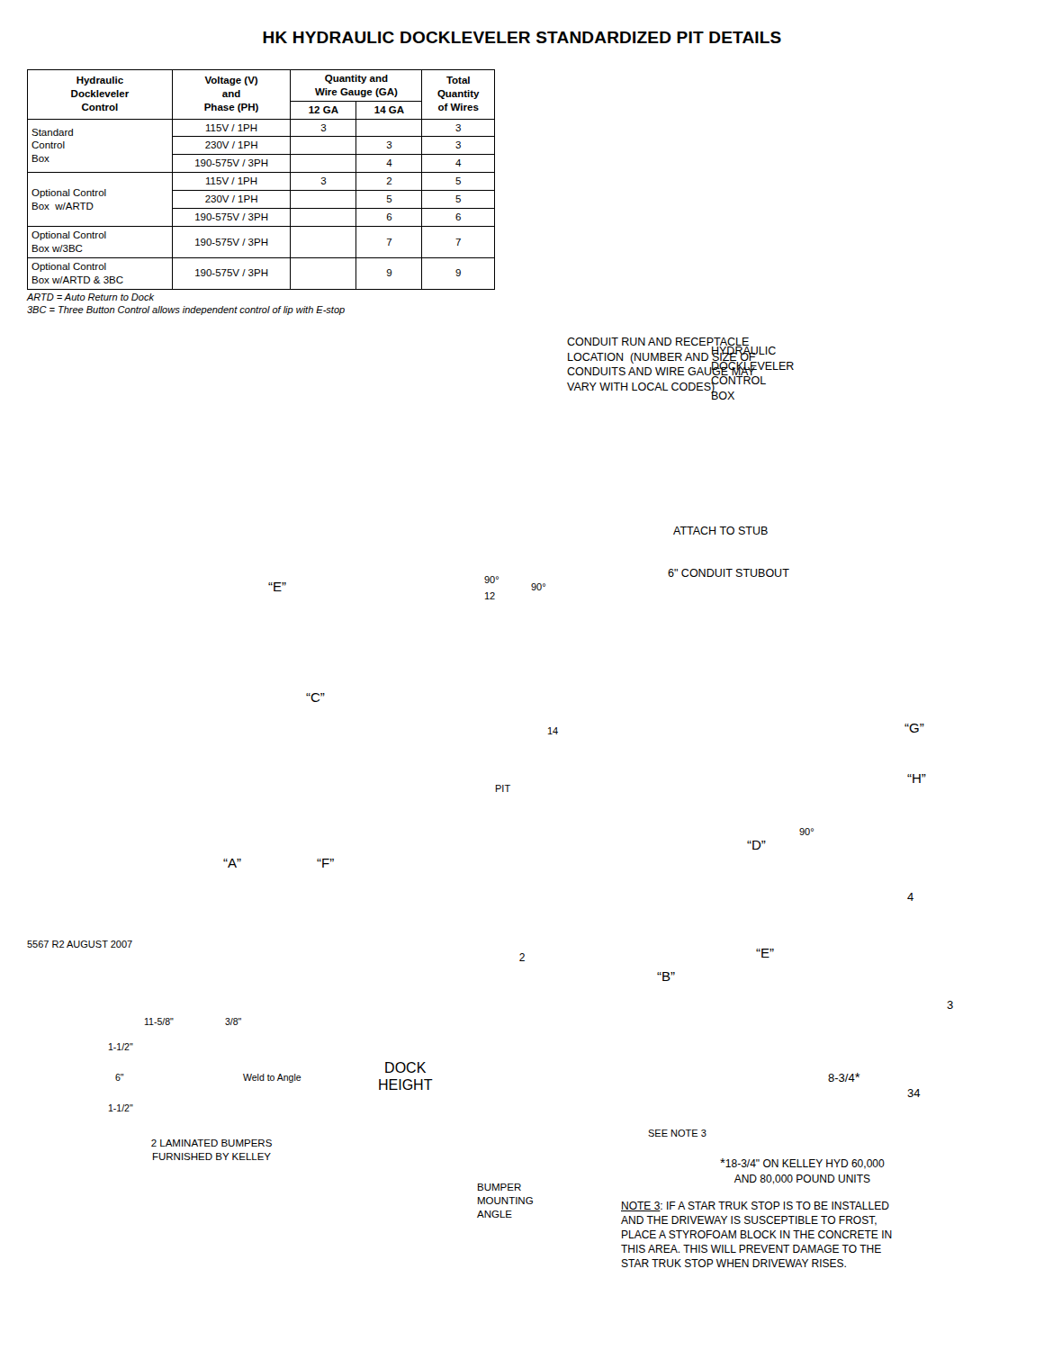HK HYDRAULIC DOCKLEVELER STANDARDIZED PIT DETAILS
| Hydraulic Dockleveler Control | Voltage (V) and Phase (PH) | Quantity and Wire Gauge (GA) | Total Quantity of Wires |
| --- | --- | --- | --- |
| 12 GA | 14 GA |
| Standard Control Box | 115V / 1PH | 3 | | 3 |
| 230V / 1PH | | 3 | 3 |
| 190-575V / 3PH | | 4 | 4 |
| Optional Control Box w/ARTD | 115V / 1PH | 3 | 2 | 5 |
| 230V / 1PH | | 5 | 5 |
| 190-575V / 3PH | | 6 | 6 |
| Optional Control Box w/3BC | 190-575V / 3PH | | 7 | 7 |
| Optional Control Box w/ARTD & 3BC | 190-575V / 3PH | | 9 | 9 |
ARTD = Auto Return to Dock
3BC = Three Button Control allows independent control of lip with E-stop
HYDRAULIC
DOCKLEVELER
CONTROL
BOX
CONDUIT RUN AND RECEPTACLE
LOCATION (NUMBER AND SIZE OF
CONDUITS AND WIRE GAUGE MAY
VARY WITH LOCAL CODES)
ATTACH TO STUB
6" CONDUIT STUBOUT
“E”
“C”
“A”
“F”
“D”
“G”
“H”
“B”
“E”
90°
90°
12
14
PIT
90°
4
3
8-3/4*
34
11-5/8" 3/8" 1-1/2" 6" 1-1/2" Weld to Angle
2 LAMINATED BUMPERS
FURNISHED BY KELLEY
DOCK
HEIGHT
BUMPER
MOUNTING
ANGLE
SEE NOTE 3
*18-3/4" ON KELLEY HYD 60,000
AND 80,000 POUND UNITS
NOTE 3: IF A STAR TRUK STOP IS TO BE INSTALLED
AND THE DRIVEWAY IS SUSCEPTIBLE TO FROST,
PLACE A STYROFOAM BLOCK IN THE CONCRETE IN
THIS AREA. THIS WILL PREVENT DAMAGE TO THE
STAR TRUK STOP WHEN DRIVEWAY RISES.
5567 R2 AUGUST 2007
2